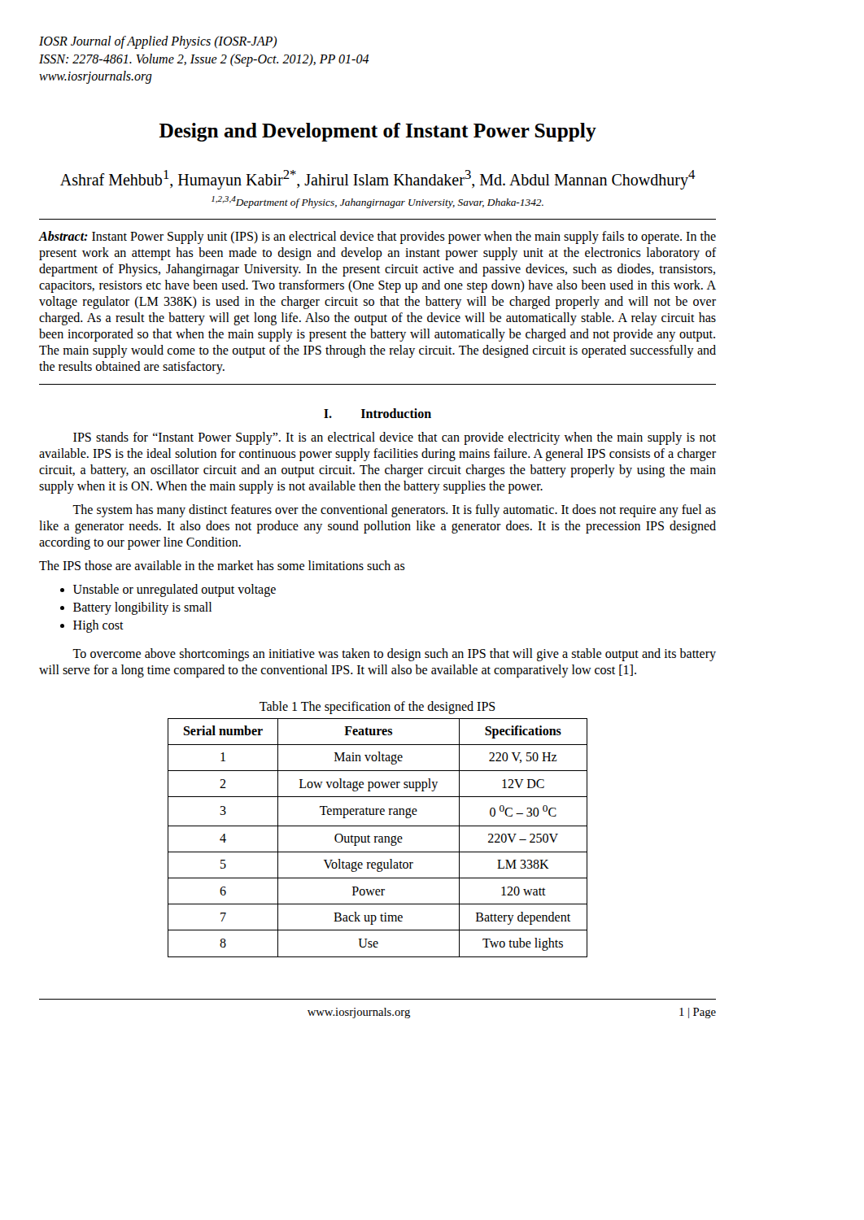IOSR Journal of Applied Physics (IOSR-JAP)
ISSN: 2278-4861. Volume 2, Issue 2 (Sep-Oct. 2012), PP 01-04
www.iosrjournals.org
Design and Development of Instant Power Supply
Ashraf Mehbub1, Humayun Kabir2*, Jahirul Islam Khandaker3, Md. Abdul Mannan Chowdhury4
1,2,3,4Department of Physics, Jahangirnagar University, Savar, Dhaka-1342.
Abstract: Instant Power Supply unit (IPS) is an electrical device that provides power when the main supply fails to operate. In the present work an attempt has been made to design and develop an instant power supply unit at the electronics laboratory of department of Physics, Jahangirnagar University. In the present circuit active and passive devices, such as diodes, transistors, capacitors, resistors etc have been used. Two transformers (One Step up and one step down) have also been used in this work. A voltage regulator (LM 338K) is used in the charger circuit so that the battery will be charged properly and will not be over charged. As a result the battery will get long life. Also the output of the device will be automatically stable. A relay circuit has been incorporated so that when the main supply is present the battery will automatically be charged and not provide any output. The main supply would come to the output of the IPS through the relay circuit. The designed circuit is operated successfully and the results obtained are satisfactory.
I. Introduction
IPS stands for “Instant Power Supply”. It is an electrical device that can provide electricity when the main supply is not available. IPS is the ideal solution for continuous power supply facilities during mains failure. A general IPS consists of a charger circuit, a battery, an oscillator circuit and an output circuit. The charger circuit charges the battery properly by using the main supply when it is ON. When the main supply is not available then the battery supplies the power.
The system has many distinct features over the conventional generators. It is fully automatic. It does not require any fuel as like a generator needs. It also does not produce any sound pollution like a generator does. It is the precession IPS designed according to our power line Condition.
The IPS those are available in the market has some limitations such as
Unstable or unregulated output voltage
Battery longibility is small
High cost
To overcome above shortcomings an initiative was taken to design such an IPS that will give a stable output and its battery will serve for a long time compared to the conventional IPS. It will also be available at comparatively low cost [1].
Table 1 The specification of the designed IPS
| Serial number | Features | Specifications |
| --- | --- | --- |
| 1 | Main voltage | 220 V, 50 Hz |
| 2 | Low voltage power supply | 12V DC |
| 3 | Temperature range | 0 0 C – 30 0 C |
| 4 | Output range | 220V – 250V |
| 5 | Voltage regulator | LM 338K |
| 6 | Power | 120 watt |
| 7 | Back up time | Battery dependent |
| 8 | Use | Two tube lights |
www.iosrjournals.org 1 | Page